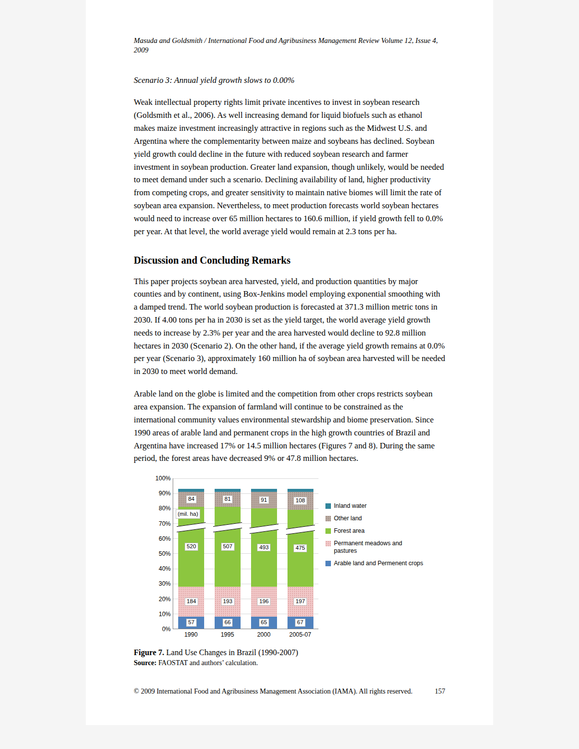Masuda and Goldsmith / International Food and Agribusiness Management Review Volume 12, Issue 4, 2009
Scenario 3: Annual yield growth slows to 0.00%
Weak intellectual property rights limit private incentives to invest in soybean research (Goldsmith et al., 2006). As well increasing demand for liquid biofuels such as ethanol makes maize investment increasingly attractive in regions such as the Midwest U.S. and Argentina where the complementarity between maize and soybeans has declined. Soybean yield growth could decline in the future with reduced soybean research and farmer investment in soybean production. Greater land expansion, though unlikely, would be needed to meet demand under such a scenario. Declining availability of land, higher productivity from competing crops, and greater sensitivity to maintain native biomes will limit the rate of soybean area expansion. Nevertheless, to meet production forecasts world soybean hectares would need to increase over 65 million hectares to 160.6 million, if yield growth fell to 0.0% per year. At that level, the world average yield would remain at 2.3 tons per ha.
Discussion and Concluding Remarks
This paper projects soybean area harvested, yield, and production quantities by major counties and by continent, using Box-Jenkins model employing exponential smoothing with a damped trend. The world soybean production is forecasted at 371.3 million metric tons in 2030. If 4.00 tons per ha in 2030 is set as the yield target, the world average yield growth needs to increase by 2.3% per year and the area harvested would decline to 92.8 million hectares in 2030 (Scenario 2). On the other hand, if the average yield growth remains at 0.0% per year (Scenario 3), approximately 160 million ha of soybean area harvested will be needed in 2030 to meet world demand.
Arable land on the globe is limited and the competition from other crops restricts soybean area expansion. The expansion of farmland will continue to be constrained as the international community values environmental stewardship and biome preservation. Since 1990 areas of arable land and permanent crops in the high growth countries of Brazil and Argentina have increased 17% or 14.5 million hectares (Figures 7 and 8). During the same period, the forest areas have decreased 9% or 47.8 million hectares.
100% 90% 80% 70% 60% 50% 40% 30% 20% 10% 0%
84
520
184
57
81
507
193
66
91
493
196
65
108
475
197
67
(mil. ha)
1990 1995 2000 2005-07
Inland water
Other land
Forest area
Permanent meadows and pastures
Arable land and Permenent crops
Figure 7. Land Use Changes in Brazil (1990-2007)
Source: FAOSTAT and authors’ calculation.
© 2009 International Food and Agribusiness Management Association (IAMA). All rights reserved. 157